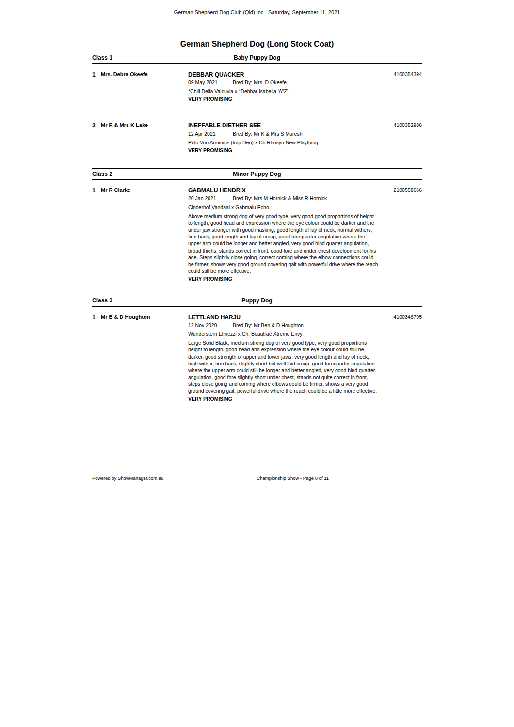German Shepherd Dog Club (Qld) Inc - Saturday, September 11, 2021
German Shepherd Dog (Long Stock Coat)
Class 1
Baby Puppy Dog
1
Mrs. Debra Okeefe
DEBBAR QUACKER
09 May 2021 Bred By: Mrs. D Okeefe
*Chili Della Valcuvia x *Debbar Isabella 'A"Z'
VERY PROMISING
4100354394
2
Mr R & Mrs K Lake
INEFFABLE DIETHER SEE
12 Apr 2021 Bred By: Mr K & Mrs S Maresh
Pirlo Von Arminius (Imp Deu) x Ch Rhosyn New Plaything
VERY PROMISING
4100352986
Class 2
Minor Puppy Dog
1
Mr R Clarke
GABMALU HENDRIX
20 Jan 2021 Bred By: Mrs M Hornick & Miss R Hornick
Cinderhof Vandaal x Gabmalu Echo
Above medium strong dog of very good type, very good good proportions of height to length, good head and expression where the eye colour could be darker and the under jaw stronger with good masking, good length of lay of neck, normal withers, firm back, good length and lay of croup, good forequarter angulation where the upper arm could be longer and better angled, very good hind quarter angulation, broad thighs, stands correct in front, good fore and under chest development for his age. Steps slightly close going, correct coming where the elbow connections could be firmer, shows very good ground covering gait with powerful drive where the reach could still be more effective.
VERY PROMISING
2100558666
Class 3
Puppy Dog
1
Mr B & D Houghton
LETTLAND HARJU
12 Nov 2020 Bred By: Mr Ben & D Houghton
Wunderstern Elmezzi x Ch. Beautrae Xtreme Envy
Large Solid Black, medium strong dog of very good type, very good proportions height to length, good head and expression where the eye colour could still be darker, good strength of upper and lower jaws, very good length and lay of neck, high wither, firm back, slightly short but well laid croup, good forequarter angulation where the upper arm could still be longer and better angled, very good hind quarter angulation, good fore slightly short under chest, stands not quite correct in front, steps close going and coming where elbows could be firmer, shows a very good ground covering gait, powerful drive where the reach could be a little more effective.
VERY PROMISING
4100346795
Powered by ShowManager.com.au
Championship Show - Page 8 of 11